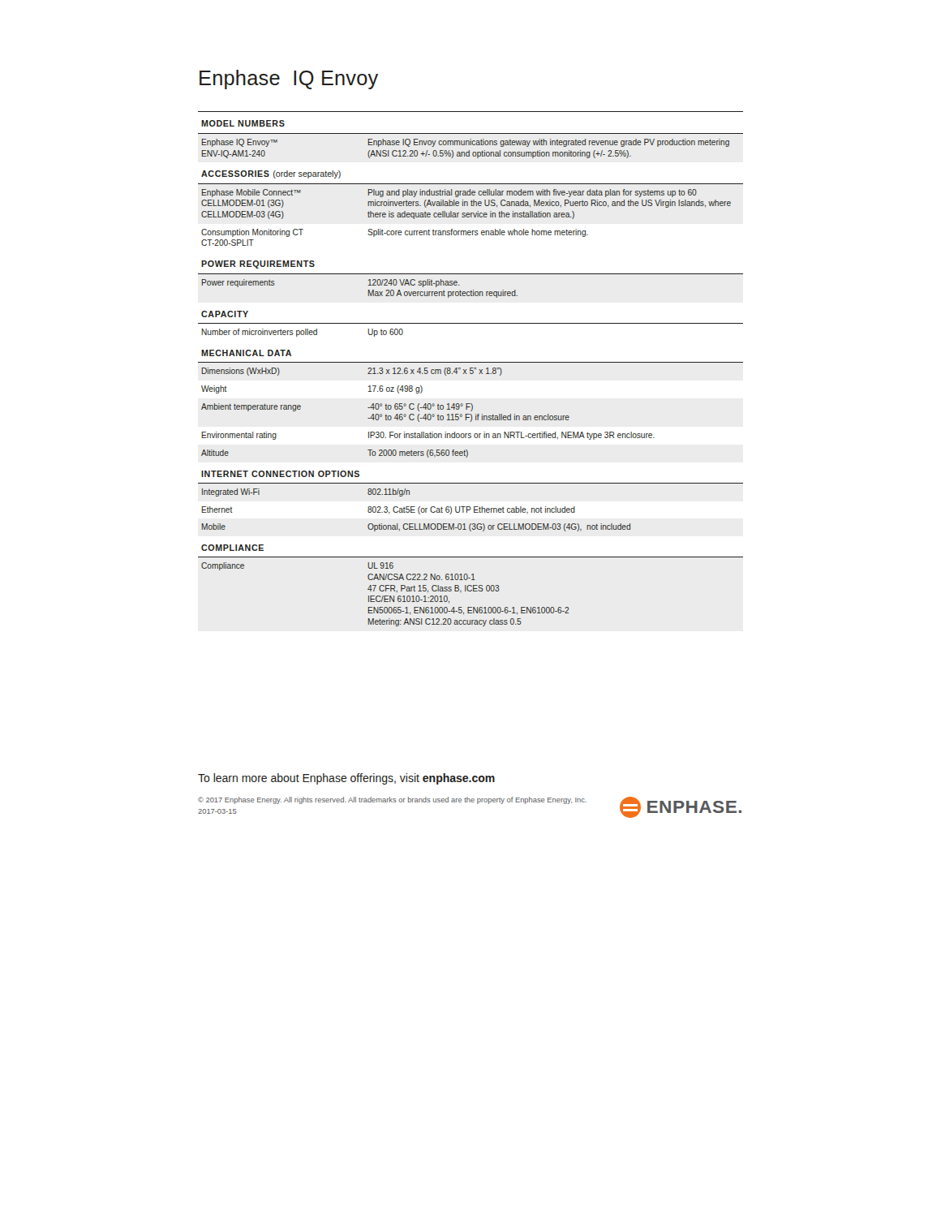Enphase IQ Envoy
| MODEL NUMBERS |
| Enphase IQ Envoy™ ENV-IQ-AM1-240 | Enphase IQ Envoy communications gateway with integrated revenue grade PV production metering (ANSI C12.20 +/- 0.5%) and optional consumption monitoring (+/- 2.5%). |
| ACCESSORIES (order separately) |
| Enphase Mobile Connect™ CELLMODEM-01 (3G) CELLMODEM-03 (4G) | Plug and play industrial grade cellular modem with five-year data plan for systems up to 60 microinverters. (Available in the US, Canada, Mexico, Puerto Rico, and the US Virgin Islands, where there is adequate cellular service in the installation area.) |
| Consumption Monitoring CT CT-200-SPLIT | Split-core current transformers enable whole home metering. |
| POWER REQUIREMENTS |
| Power requirements | 120/240 VAC split-phase. Max 20 A overcurrent protection required. |
| CAPACITY |
| Number of microinverters polled | Up to 600 |
| MECHANICAL DATA |
| Dimensions (WxHxD) | 21.3 x 12.6 x 4.5 cm (8.4” x 5” x 1.8”) |
| Weight | 17.6 oz (498 g) |
| Ambient temperature range | -40° to 65° C (-40° to 149° F) -40° to 46° C (-40° to 115° F) if installed in an enclosure |
| Environmental rating | IP30. For installation indoors or in an NRTL-certified, NEMA type 3R enclosure. |
| Altitude | To 2000 meters (6,560 feet) |
| INTERNET CONNECTION OPTIONS |
| Integrated Wi-Fi | 802.11b/g/n |
| Ethernet | 802.3, Cat5E (or Cat 6) UTP Ethernet cable, not included |
| Mobile | Optional, CELLMODEM-01 (3G) or CELLMODEM-03 (4G), not included |
| COMPLIANCE |
| Compliance | UL 916 CAN/CSA C22.2 No. 61010-1 47 CFR, Part 15, Class B, ICES 003 IEC/EN 61010-1:2010, EN50065-1, EN61000-4-5, EN61000-6-1, EN61000-6-2 Metering: ANSI C12.20 accuracy class 0.5 |
To learn more about Enphase offerings, visit enphase.com
© 2017 Enphase Energy. All rights reserved. All trademarks or brands used are the property of Enphase Energy, Inc.
2017-03-15
ENPHASE.